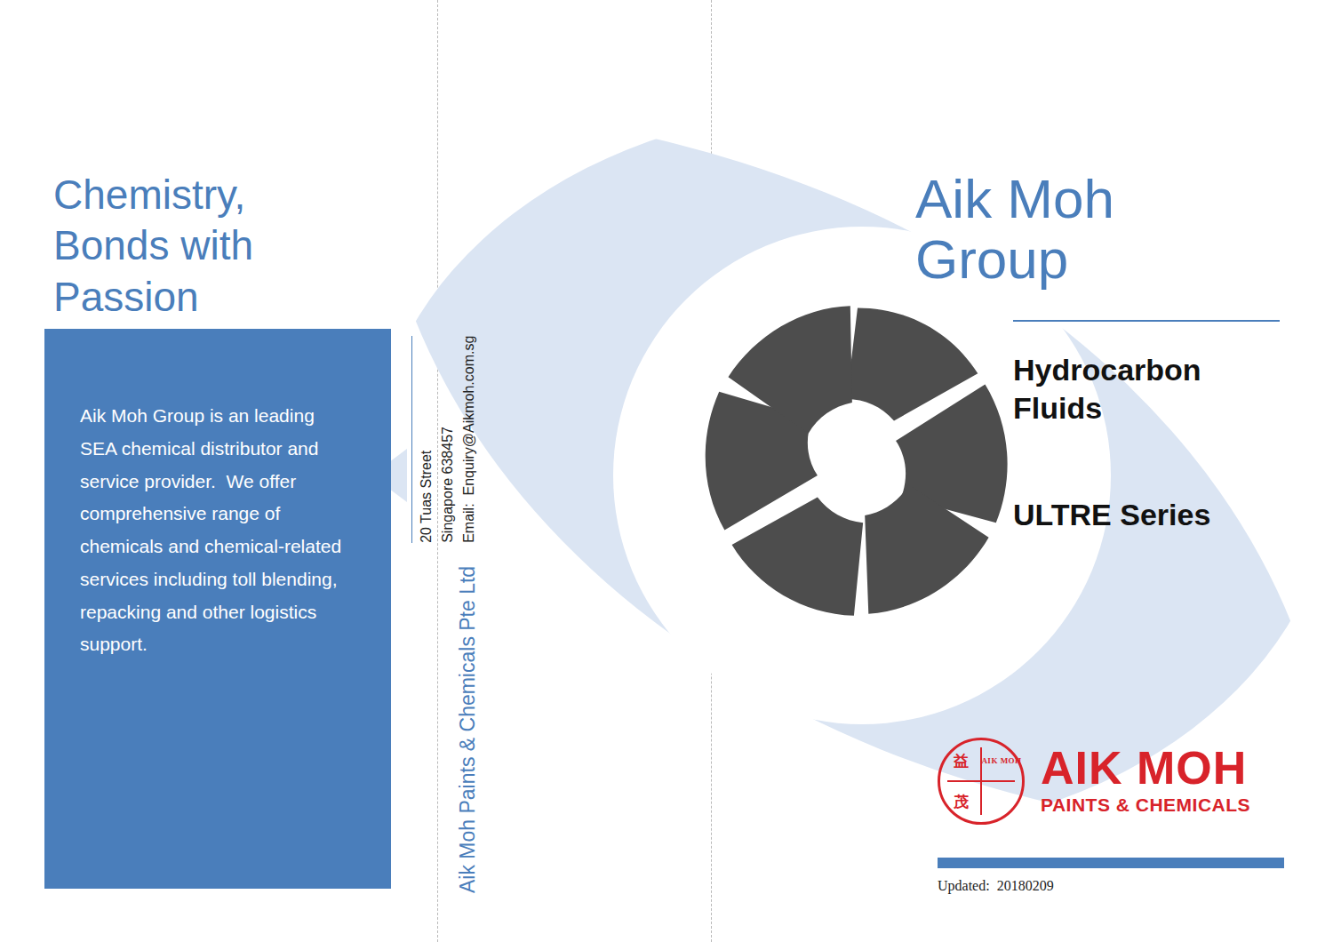Chemistry,
Bonds with
Passion
Aik Moh Group is an leading SEA chemical distributor and service provider. We offer comprehensive range of chemicals and chemical-related services including toll blending, repacking and other logistics support.
Aik Moh Paints & Chemicals Pte Ltd 20 Tuas Street
Singapore 638457
Email: Enquiry@Aikmoh.com.sg
Aik Moh
Group
Hydrocarbon
Fluids
ULTRE Series
益 AIK MOH 茂
AIK MOH
PAINTS & CHEMICALS
Updated: 20180209